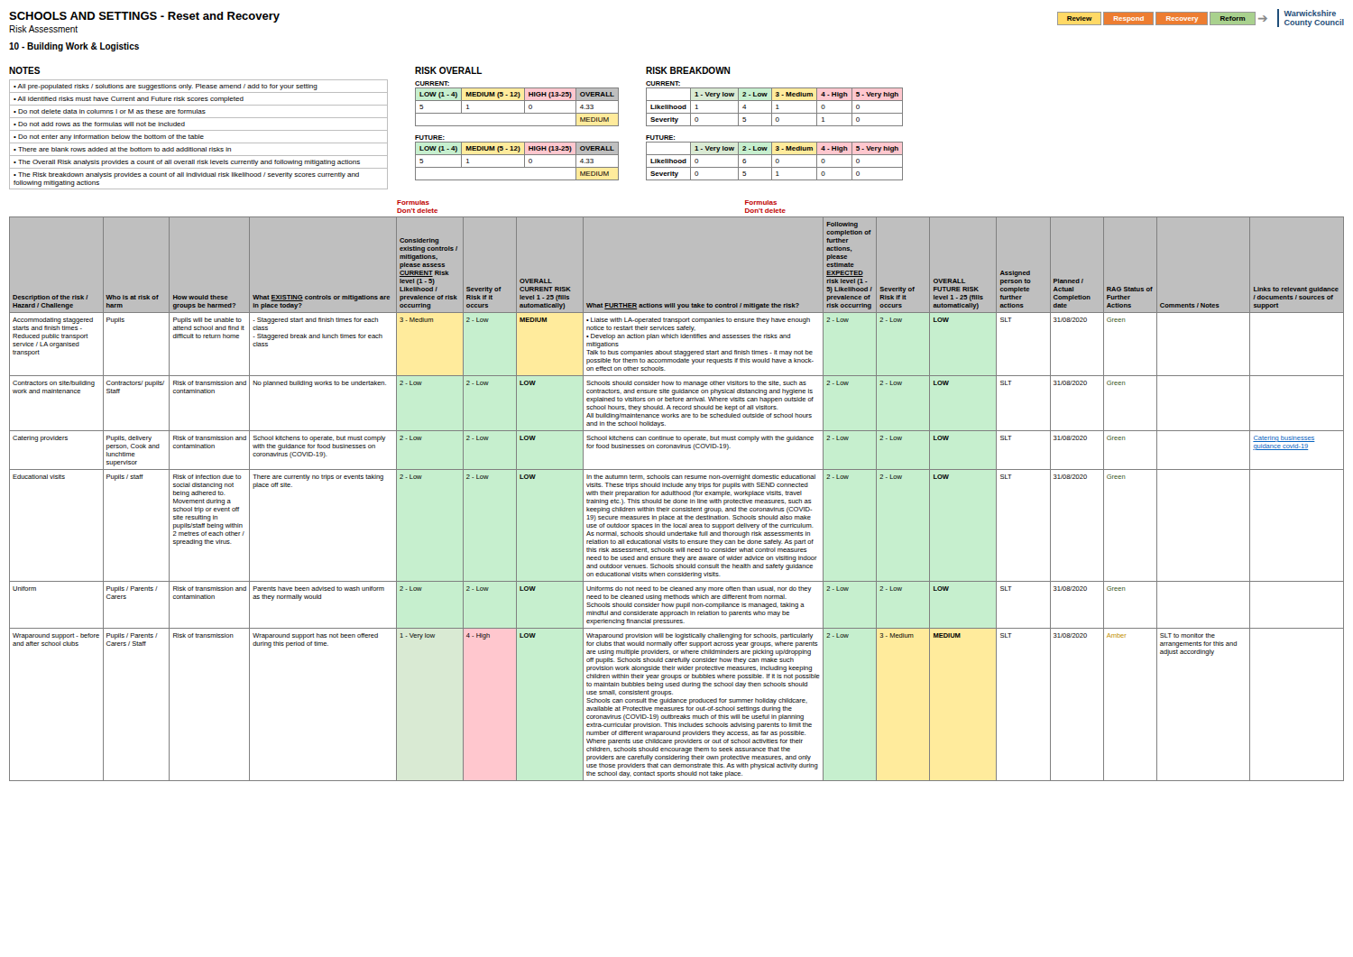SCHOOLS AND SETTINGS - Reset and Recovery
Risk Assessment
10 - Building Work & Logistics
Review Respond Recovery Reform ➔ Warwickshire
County Council
NOTES
| • All pre-populated risks / solutions are suggestions only. Please amend / add to for your setting |
| • All identified risks must have Current and Future risk scores completed |
| • Do not delete data in columns I or M as these are formulas |
| • Do not add rows as the formulas will not be included |
| • Do not enter any information below the bottom of the table |
| • There are blank rows added at the bottom to add additional risks in |
| • The Overall Risk analysis provides a count of all overall risk levels currently and following mitigating actions |
| • The Risk breakdown analysis provides a count of all individual risk likelihood / severity scores currently and following mitigating actions |
RISK OVERALL
CURRENT:
| LOW (1 - 4) | MEDIUM (5 - 12) | HIGH (13-25) | OVERALL |
| --- | --- | --- | --- |
| 5 | 1 | 0 | 4.33 |
| | MEDIUM |
FUTURE:
| LOW (1 - 4) | MEDIUM (5 - 12) | HIGH (13-25) | OVERALL |
| --- | --- | --- | --- |
| 5 | 1 | 0 | 4.33 |
| | MEDIUM |
RISK BREAKDOWN
CURRENT:
| | 1 - Very low | 2 - Low | 3 - Medium | 4 - High | 5 - Very high |
| --- | --- | --- | --- | --- | --- |
| Likelihood | 1 | 4 | 1 | 0 | 0 |
| Severity | 0 | 5 | 0 | 1 | 0 |
FUTURE:
| | 1 - Very low | 2 - Low | 3 - Medium | 4 - High | 5 - Very high |
| --- | --- | --- | --- | --- | --- |
| Likelihood | 0 | 6 | 0 | 0 | 0 |
| Severity | 0 | 5 | 1 | 0 | 0 |
Formulas
Don't delete
Formulas
Don't delete
| Description of the risk / Hazard / Challenge | Who is at risk of harm | How would these groups be harmed? | What EXISTING controls or mitigations are in place today? | Considering existing controls / mitigations, please assess CURRENT Risk level (1 - 5) Likelihood / prevalence of risk occurring | Severity of Risk if it occurs | OVERALL CURRENT RISK level 1 - 25 (fills automatically) | What FURTHER actions will you take to control / mitigate the risk? | Following completion of further actions, please estimate EXPECTED risk level (1 - 5) Likelihood / prevalence of risk occurring | Severity of Risk if it occurs | OVERALL FUTURE RISK level 1 - 25 (fills automatically) | Assigned person to complete further actions | Planned / Actual Completion date | RAG Status of Further Actions | Comments / Notes | Links to relevant guidance / documents / sources of support |
| --- | --- | --- | --- | --- | --- | --- | --- | --- | --- | --- | --- | --- | --- | --- | --- |
| Accommodating staggered starts and finish times - Reduced public transport service / LA organised transport | Pupils | Pupils will be unable to attend school and find it difficult to return home | - Staggered start and finish times for each class - Staggered break and lunch times for each class | 3 - Medium | 2 - Low | MEDIUM | • Liaise with LA-operated transport companies to ensure they have enough notice to restart their services safely, • Develop an action plan which identifies and assesses the risks and mitigations Talk to bus companies about staggered start and finish times - it may not be possible for them to accommodate your requests if this would have a knock-on effect on other schools. | 2 - Low | 2 - Low | LOW | SLT | 31/08/2020 | Green | | |
| Contractors on site/building work and maintenance | Contractors/ pupils/ Staff | Risk of transmission and contamination | No planned building works to be undertaken. | 2 - Low | 2 - Low | LOW | Schools should consider how to manage other visitors to the site, such as contractors, and ensure site guidance on physical distancing and hygiene is explained to visitors on or before arrival. Where visits can happen outside of school hours, they should. A record should be kept of all visitors. All building/maintenance works are to be scheduled outside of school hours and in the school holidays. | 2 - Low | 2 - Low | LOW | SLT | 31/08/2020 | Green | | |
| Catering providers | Pupils, delivery person, Cook and lunchtime supervisor | Risk of transmission and contamination | School kitchens to operate, but must comply with the guidance for food businesses on coronavirus (COVID-19). | 2 - Low | 2 - Low | LOW | School kitchens can continue to operate, but must comply with the guidance for food businesses on coronavirus (COVID-19). | 2 - Low | 2 - Low | LOW | SLT | 31/08/2020 | Green | | Catering businesses guidance covid-19 |
| Educational visits | Pupils / staff | Risk of infection due to social distancing not being adhered to. Movement during a school trip or event off site resulting in pupils/staff being within 2 metres of each other / spreading the virus. | There are currently no trips or events taking place off site. | 2 - Low | 2 - Low | LOW | In the autumn term, schools can resume non-overnight domestic educational visits. These trips should include any trips for pupils with SEND connected with their preparation for adulthood (for example, workplace visits, travel training etc.). This should be done in line with protective measures, such as keeping children within their consistent group, and the coronavirus (COVID-19) secure measures in place at the destination. Schools should also make use of outdoor spaces in the local area to support delivery of the curriculum. As normal, schools should undertake full and thorough risk assessments in relation to all educational visits to ensure they can be done safely. As part of this risk assessment, schools will need to consider what control measures need to be used and ensure they are aware of wider advice on visiting indoor and outdoor venues. Schools should consult the health and safety guidance on educational visits when considering visits. | 2 - Low | 2 - Low | LOW | SLT | 31/08/2020 | Green | | |
| Uniform | Pupils / Parents / Carers | Risk of transmission and contamination | Parents have been advised to wash uniform as they normally would | 2 - Low | 2 - Low | LOW | Uniforms do not need to be cleaned any more often than usual, nor do they need to be cleaned using methods which are different from normal. Schools should consider how pupil non-compliance is managed, taking a mindful and considerate approach in relation to parents who may be experiencing financial pressures. | 2 - Low | 2 - Low | LOW | SLT | 31/08/2020 | Green | | |
| Wraparound support - before and after school clubs | Pupils / Parents / Carers / Staff | Risk of transmission | Wraparound support has not been offered during this period of time. | 1 - Very low | 4 - High | LOW | Wraparound provision will be logistically challenging for schools, particularly for clubs that would normally offer support across year groups, where parents are using multiple providers, or where childminders are picking up/dropping off pupils. Schools should carefully consider how they can make such provision work alongside their wider protective measures, including keeping children within their year groups or bubbles where possible. If it is not possible to maintain bubbles being used during the school day then schools should use small, consistent groups. Schools can consult the guidance produced for summer holiday childcare, available at Protective measures for out-of-school settings during the coronavirus (COVID-19) outbreaks much of this will be useful in planning extra-curricular provision. This includes schools advising parents to limit the number of different wraparound providers they access, as far as possible. Where parents use childcare providers or out of school activities for their children, schools should encourage them to seek assurance that the providers are carefully considering their own protective measures, and only use those providers that can demonstrate this. As with physical activity during the school day, contact sports should not take place. | 2 - Low | 3 - Medium | MEDIUM | SLT | 31/08/2020 | Amber | SLT to monitor the arrangements for this and adjust accordingly | |